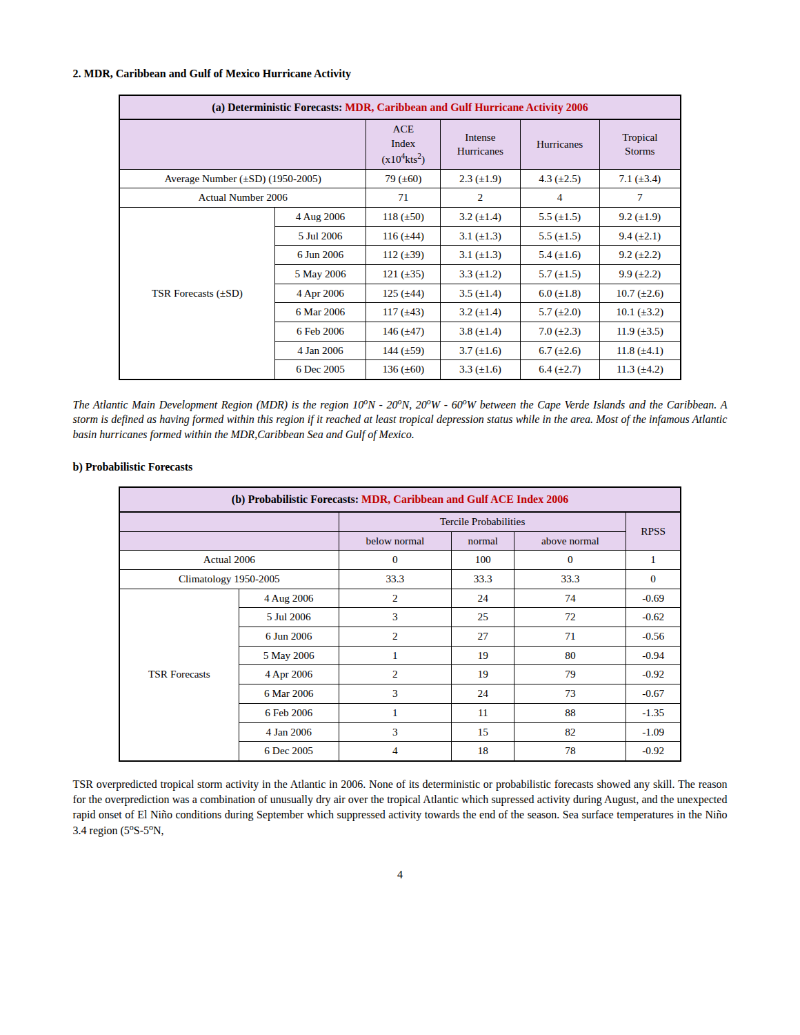2. MDR, Caribbean and Gulf of Mexico Hurricane Activity
(a) Deterministic Forecasts: MDR, Caribbean and Gulf Hurricane Activity 2006
| | ACE Index (x10 4 kts 2 ) | Intense Hurricanes | Hurricanes | Tropical Storms |
| --- | --- | --- | --- | --- |
| Average Number (±SD) (1950-2005) | 79 (±60) | 2.3 (±1.9) | 4.3 (±2.5) | 7.1 (±3.4) |
| Actual Number 2006 | 71 | 2 | 4 | 7 |
| TSR Forecasts (±SD) | 4 Aug 2006 | 118 (±50) | 3.2 (±1.4) | 5.5 (±1.5) | 9.2 (±1.9) |
| 5 Jul 2006 | 116 (±44) | 3.1 (±1.3) | 5.5 (±1.5) | 9.4 (±2.1) |
| 6 Jun 2006 | 112 (±39) | 3.1 (±1.3) | 5.4 (±1.6) | 9.2 (±2.2) |
| 5 May 2006 | 121 (±35) | 3.3 (±1.2) | 5.7 (±1.5) | 9.9 (±2.2) |
| 4 Apr 2006 | 125 (±44) | 3.5 (±1.4) | 6.0 (±1.8) | 10.7 (±2.6) |
| 6 Mar 2006 | 117 (±43) | 3.2 (±1.4) | 5.7 (±2.0) | 10.1 (±3.2) |
| 6 Feb 2006 | 146 (±47) | 3.8 (±1.4) | 7.0 (±2.3) | 11.9 (±3.5) |
| 4 Jan 2006 | 144 (±59) | 3.7 (±1.6) | 6.7 (±2.6) | 11.8 (±4.1) |
| 6 Dec 2005 | 136 (±60) | 3.3 (±1.6) | 6.4 (±2.7) | 11.3 (±4.2) |
The Atlantic Main Development Region (MDR) is the region 10oN - 20oN, 20oW - 60oW between the Cape Verde Islands and the Caribbean. A storm is defined as having formed within this region if it reached at least tropical depression status while in the area. Most of the infamous Atlantic basin hurricanes formed within the MDR,Caribbean Sea and Gulf of Mexico.
b) Probabilistic Forecasts
(b) Probabilistic Forecasts: MDR, Caribbean and Gulf ACE Index 2006
| | Tercile Probabilities | RPSS |
| --- | --- | --- |
| | below normal | normal | above normal |
| Actual 2006 | 0 | 100 | 0 | 1 |
| Climatology 1950-2005 | 33.3 | 33.3 | 33.3 | 0 |
| TSR Forecasts | 4 Aug 2006 | 2 | 24 | 74 | -0.69 |
| 5 Jul 2006 | 3 | 25 | 72 | -0.62 |
| 6 Jun 2006 | 2 | 27 | 71 | -0.56 |
| 5 May 2006 | 1 | 19 | 80 | -0.94 |
| 4 Apr 2006 | 2 | 19 | 79 | -0.92 |
| 6 Mar 2006 | 3 | 24 | 73 | -0.67 |
| 6 Feb 2006 | 1 | 11 | 88 | -1.35 |
| 4 Jan 2006 | 3 | 15 | 82 | -1.09 |
| 6 Dec 2005 | 4 | 18 | 78 | -0.92 |
TSR overpredicted tropical storm activity in the Atlantic in 2006. None of its deterministic or probabilistic forecasts showed any skill. The reason for the overprediction was a combination of unusually dry air over the tropical Atlantic which supressed activity during August, and the unexpected rapid onset of El Niño conditions during September which suppressed activity towards the end of the season. Sea surface temperatures in the Niño 3.4 region (5oS-5oN,
4